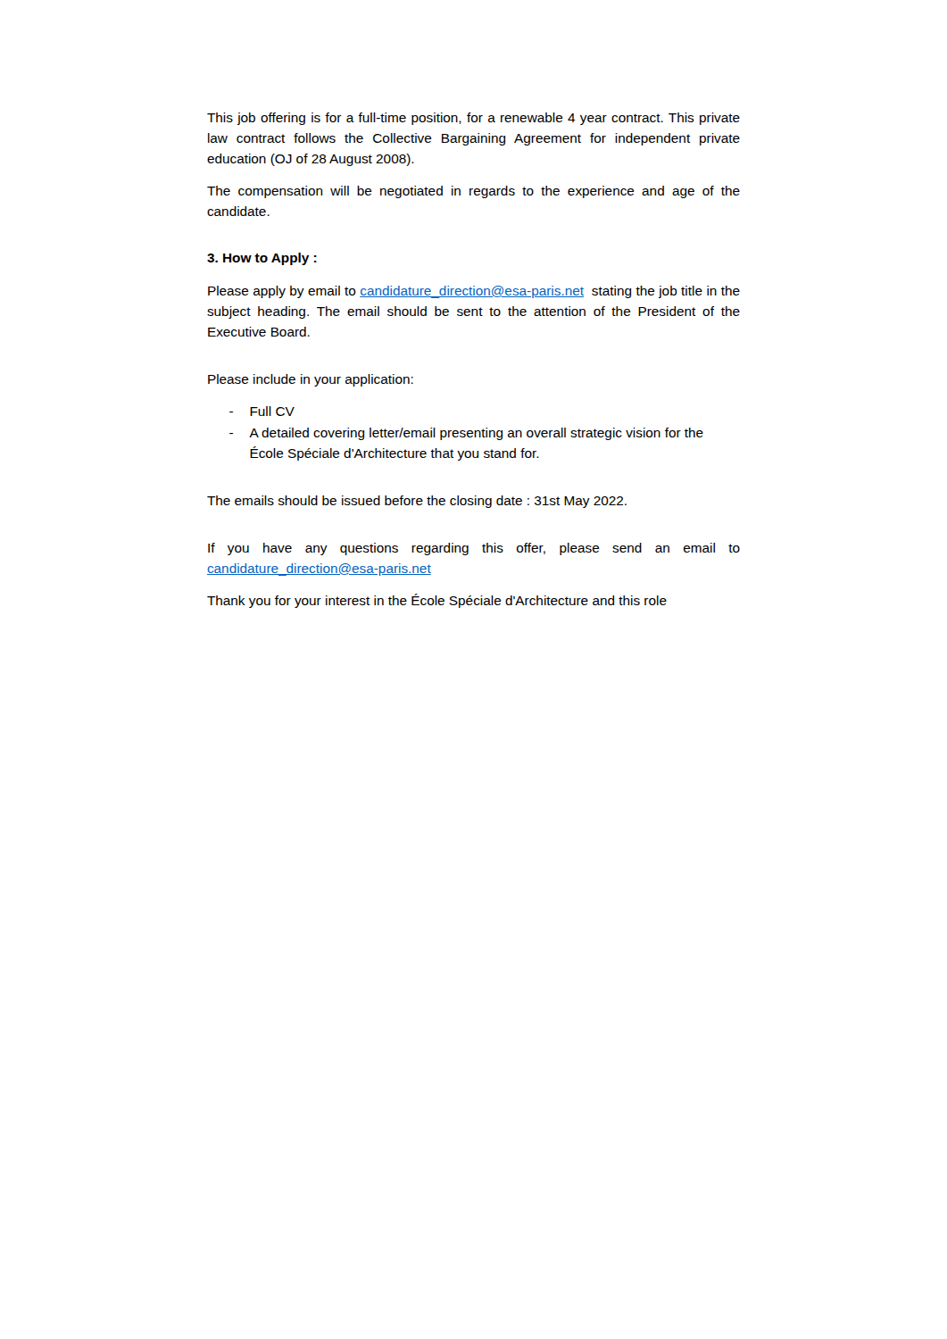This job offering is for a full-time position, for a renewable 4 year contract. This private law contract follows the Collective Bargaining Agreement for independent private education (OJ of 28 August 2008).
The compensation will be negotiated in regards to the experience and age of the candidate.
3. How to Apply :
Please apply by email to candidature_direction@esa-paris.net stating the job title in the subject heading. The email should be sent to the attention of the President of the Executive Board.
Please include in your application:
Full CV
A detailed covering letter/email presenting an overall strategic vision for the École Spéciale d'Architecture that you stand for.
The emails should be issued before the closing date : 31st May 2022.
If you have any questions regarding this offer, please send an email to candidature_direction@esa-paris.net
Thank you for your interest in the École Spéciale d'Architecture and this role